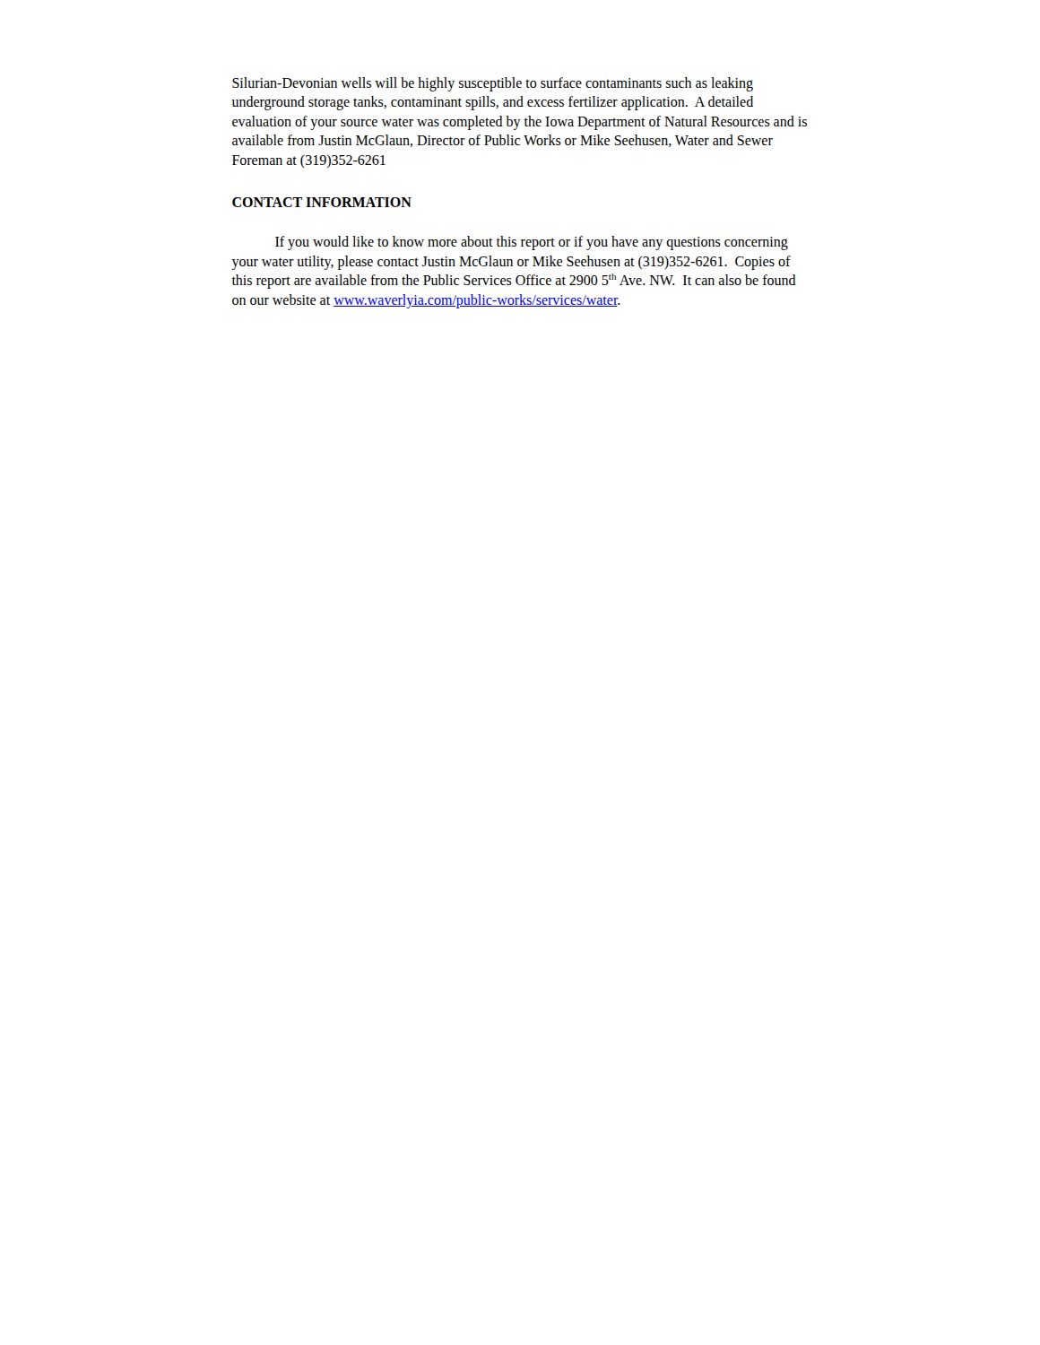Silurian-Devonian wells will be highly susceptible to surface contaminants such as leaking underground storage tanks, contaminant spills, and excess fertilizer application. A detailed evaluation of your source water was completed by the Iowa Department of Natural Resources and is available from Justin McGlaun, Director of Public Works or Mike Seehusen, Water and Sewer Foreman at (319)352-6261
Contact Information
If you would like to know more about this report or if you have any questions concerning your water utility, please contact Justin McGlaun or Mike Seehusen at (319)352-6261. Copies of this report are available from the Public Services Office at 2900 5th Ave. NW. It can also be found on our website at www.waverlyia.com/public-works/services/water.